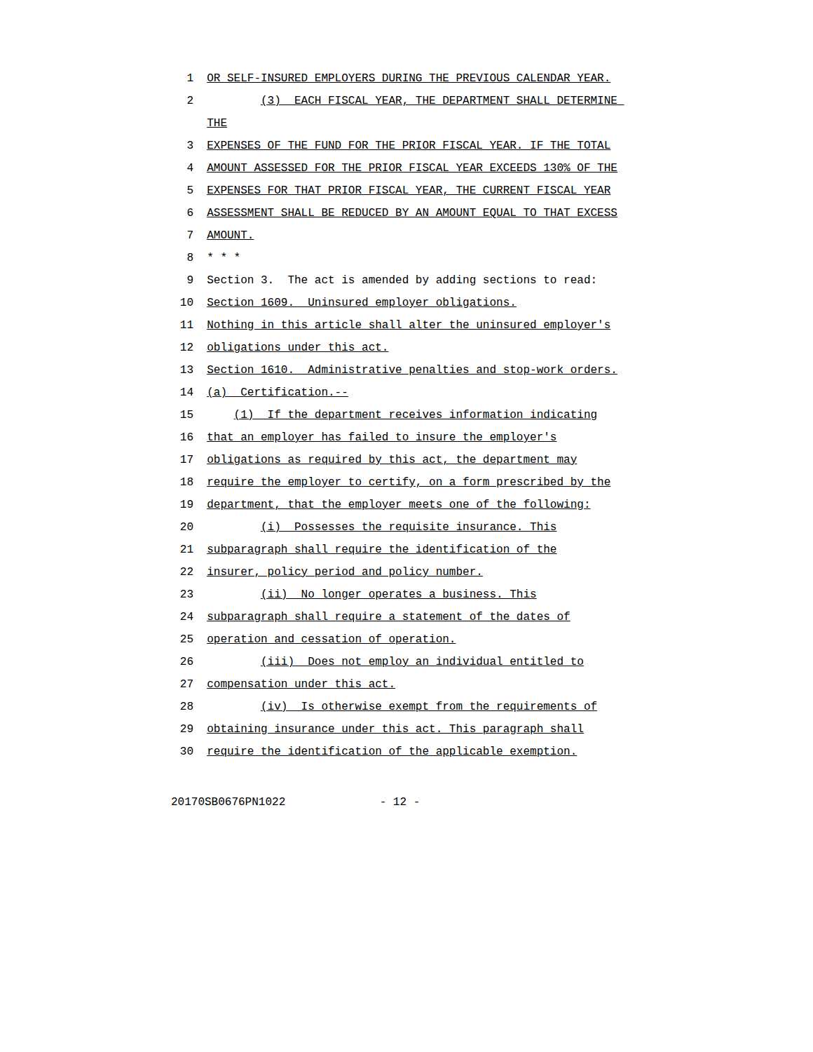OR SELF-INSURED EMPLOYERS DURING THE PREVIOUS CALENDAR YEAR.
(3) EACH FISCAL YEAR, THE DEPARTMENT SHALL DETERMINE THE
EXPENSES OF THE FUND FOR THE PRIOR FISCAL YEAR. IF THE TOTAL
AMOUNT ASSESSED FOR THE PRIOR FISCAL YEAR EXCEEDS 130% OF THE
EXPENSES FOR THAT PRIOR FISCAL YEAR, THE CURRENT FISCAL YEAR
ASSESSMENT SHALL BE REDUCED BY AN AMOUNT EQUAL TO THAT EXCESS
AMOUNT.
* * *
Section 3. The act is amended by adding sections to read:
Section 1609. Uninsured employer obligations.
Nothing in this article shall alter the uninsured employer's
obligations under this act.
Section 1610. Administrative penalties and stop-work orders.
(a) Certification.--
(1) If the department receives information indicating
that an employer has failed to insure the employer's
obligations as required by this act, the department may
require the employer to certify, on a form prescribed by the
department, that the employer meets one of the following:
(i) Possesses the requisite insurance. This
subparagraph shall require the identification of the
insurer, policy period and policy number.
(ii) No longer operates a business. This
subparagraph shall require a statement of the dates of
operation and cessation of operation.
(iii) Does not employ an individual entitled to
compensation under this act.
(iv) Is otherwise exempt from the requirements of
obtaining insurance under this act. This paragraph shall
require the identification of the applicable exemption.
20170SB0676PN1022 - 12 -